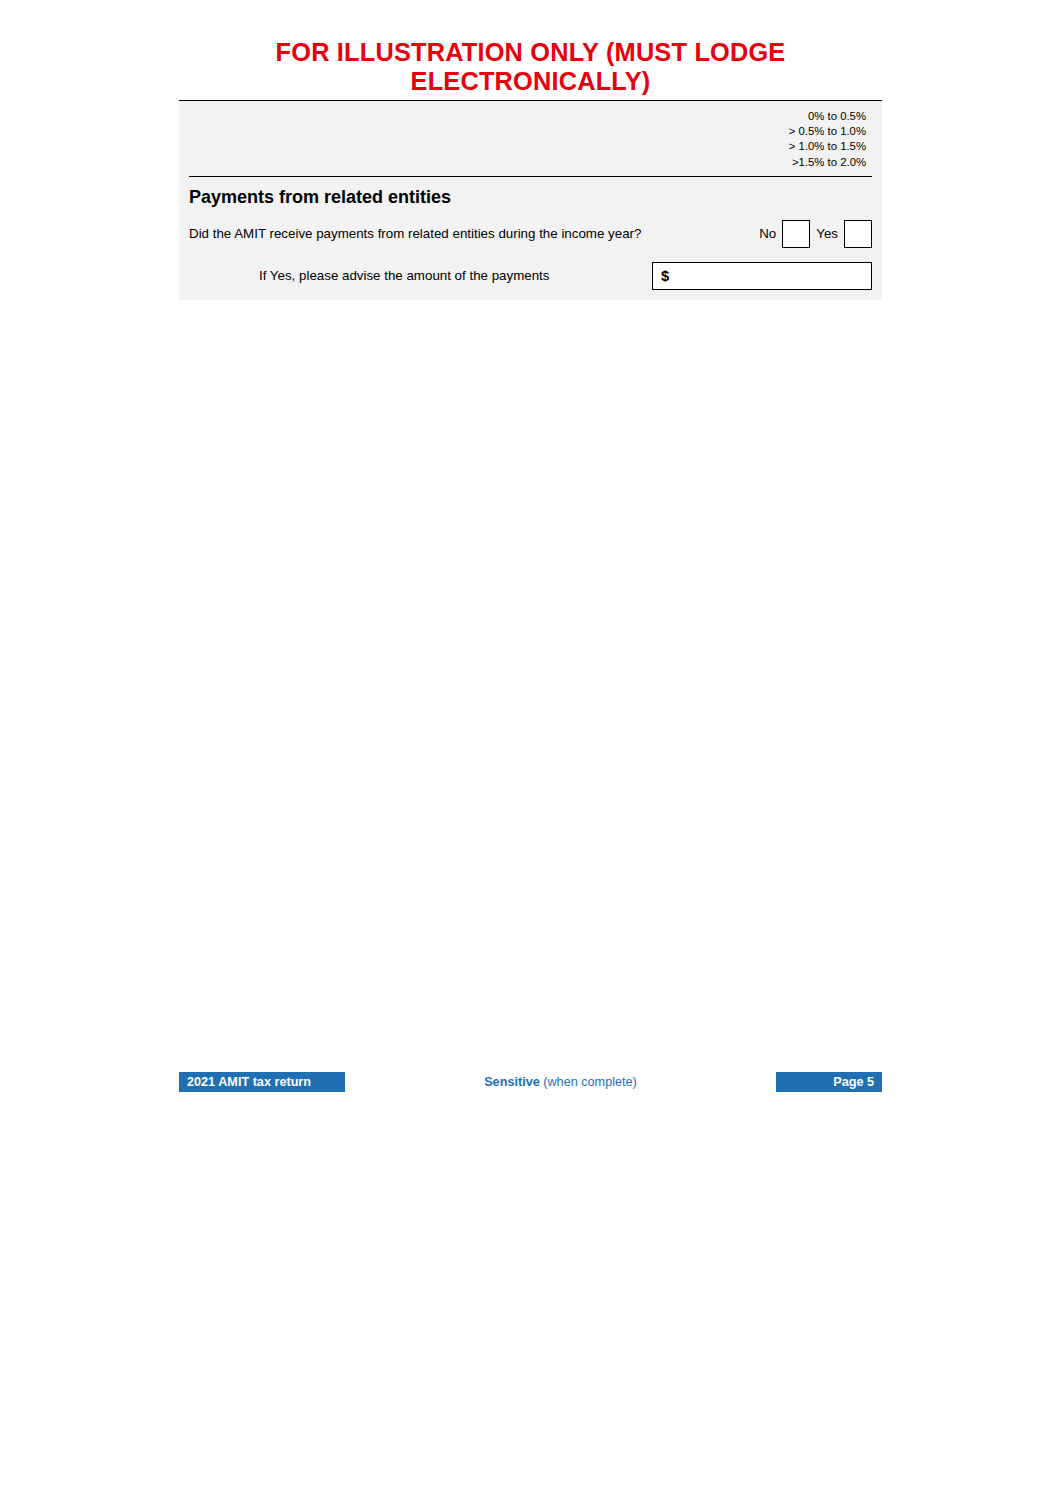FOR ILLUSTRATION ONLY (MUST LODGE ELECTRONICALLY)
0% to 0.5%
> 0.5% to 1.0%
> 1.0% to 1.5%
>1.5% to 2.0%
Payments from related entities
Did the AMIT receive payments from related entities during the income year?
No Yes
If Yes, please advise the amount of the payments
$
2021 AMIT tax return
Sensitive (when complete)
Page 5